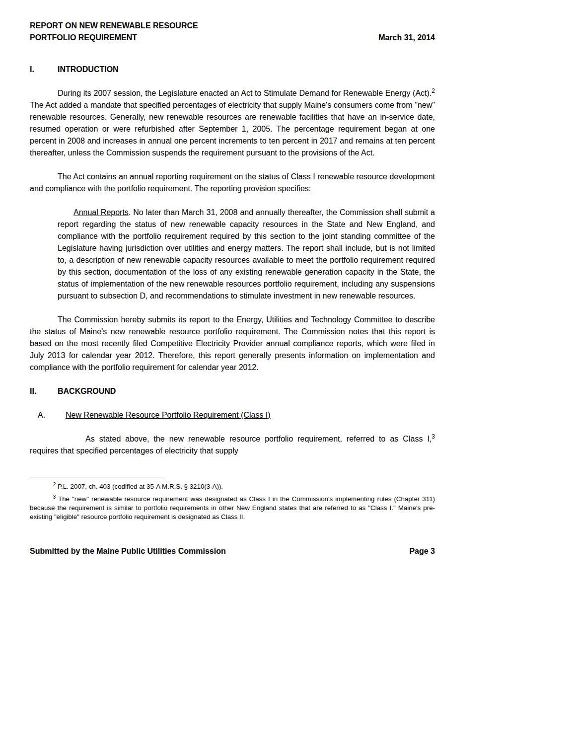Report on New Renewable Resource
Portfolio Requirement March 31, 2014
I. Introduction
During its 2007 session, the Legislature enacted an Act to Stimulate Demand for Renewable Energy (Act).2 The Act added a mandate that specified percentages of electricity that supply Maine's consumers come from "new" renewable resources. Generally, new renewable resources are renewable facilities that have an in-service date, resumed operation or were refurbished after September 1, 2005. The percentage requirement began at one percent in 2008 and increases in annual one percent increments to ten percent in 2017 and remains at ten percent thereafter, unless the Commission suspends the requirement pursuant to the provisions of the Act.
The Act contains an annual reporting requirement on the status of Class I renewable resource development and compliance with the portfolio requirement. The reporting provision specifies:
Annual Reports. No later than March 31, 2008 and annually thereafter, the Commission shall submit a report regarding the status of new renewable capacity resources in the State and New England, and compliance with the portfolio requirement required by this section to the joint standing committee of the Legislature having jurisdiction over utilities and energy matters. The report shall include, but is not limited to, a description of new renewable capacity resources available to meet the portfolio requirement required by this section, documentation of the loss of any existing renewable generation capacity in the State, the status of implementation of the new renewable resources portfolio requirement, including any suspensions pursuant to subsection D, and recommendations to stimulate investment in new renewable resources.
The Commission hereby submits its report to the Energy, Utilities and Technology Committee to describe the status of Maine's new renewable resource portfolio requirement. The Commission notes that this report is based on the most recently filed Competitive Electricity Provider annual compliance reports, which were filed in July 2013 for calendar year 2012. Therefore, this report generally presents information on implementation and compliance with the portfolio requirement for calendar year 2012.
II. Background
A. New Renewable Resource Portfolio Requirement (Class I)
As stated above, the new renewable resource portfolio requirement, referred to as Class I,3 requires that specified percentages of electricity that supply
2 P.L. 2007, ch. 403 (codified at 35-A M.R.S. § 3210(3-A)).
3 The "new" renewable resource requirement was designated as Class I in the Commission's implementing rules (Chapter 311) because the requirement is similar to portfolio requirements in other New England states that are referred to as "Class I." Maine's pre-existing "eligible" resource portfolio requirement is designated as Class II.
Submitted by the Maine Public Utilities Commission Page 3